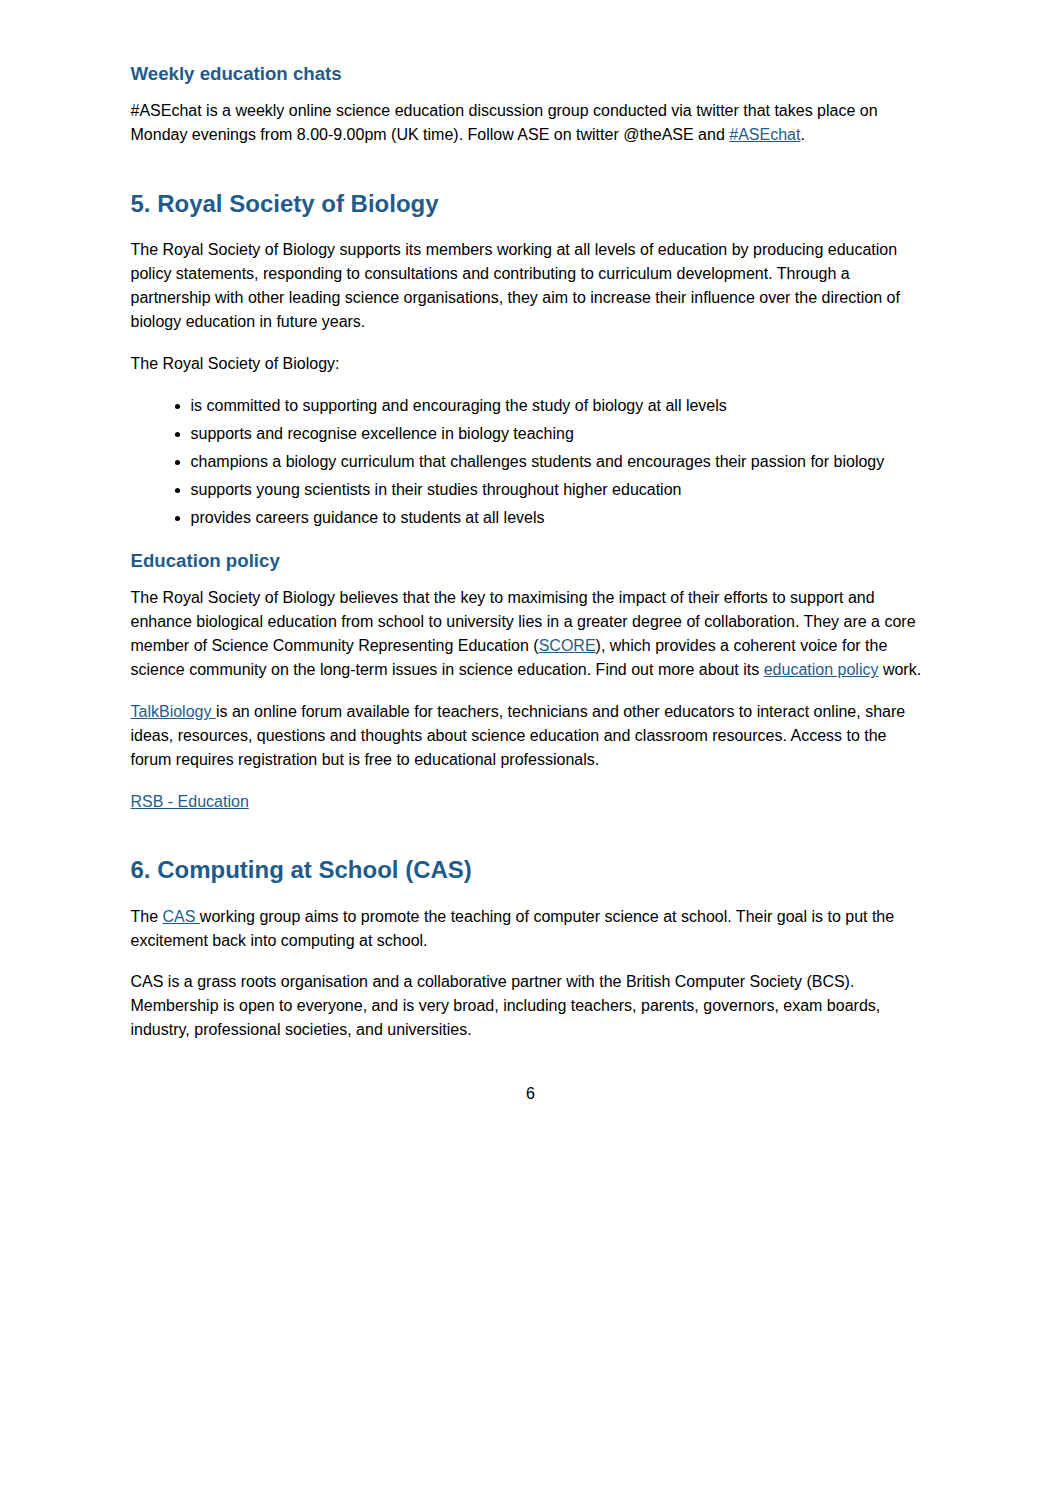Weekly education chats
#ASEchat is a weekly online science education discussion group conducted via twitter that takes place on Monday evenings from 8.00-9.00pm (UK time). Follow ASE on twitter @theASE and #ASEchat.
5. Royal Society of Biology
The Royal Society of Biology supports its members working at all levels of education by producing education policy statements, responding to consultations and contributing to curriculum development. Through a partnership with other leading science organisations, they aim to increase their influence over the direction of biology education in future years.
The Royal Society of Biology:
is committed to supporting and encouraging the study of biology at all levels
supports and recognise excellence in biology teaching
champions a biology curriculum that challenges students and encourages their passion for biology
supports young scientists in their studies throughout higher education
provides careers guidance to students at all levels
Education policy
The Royal Society of Biology believes that the key to maximising the impact of their efforts to support and enhance biological education from school to university lies in a greater degree of collaboration. They are a core member of Science Community Representing Education (SCORE), which provides a coherent voice for the science community on the long-term issues in science education. Find out more about its education policy work.
TalkBiology is an online forum available for teachers, technicians and other educators to interact online, share ideas, resources, questions and thoughts about science education and classroom resources. Access to the forum requires registration but is free to educational professionals.
RSB - Education
6. Computing at School (CAS)
The CAS working group aims to promote the teaching of computer science at school. Their goal is to put the excitement back into computing at school.
CAS is a grass roots organisation and a collaborative partner with the British Computer Society (BCS). Membership is open to everyone, and is very broad, including teachers, parents, governors, exam boards, industry, professional societies, and universities.
6